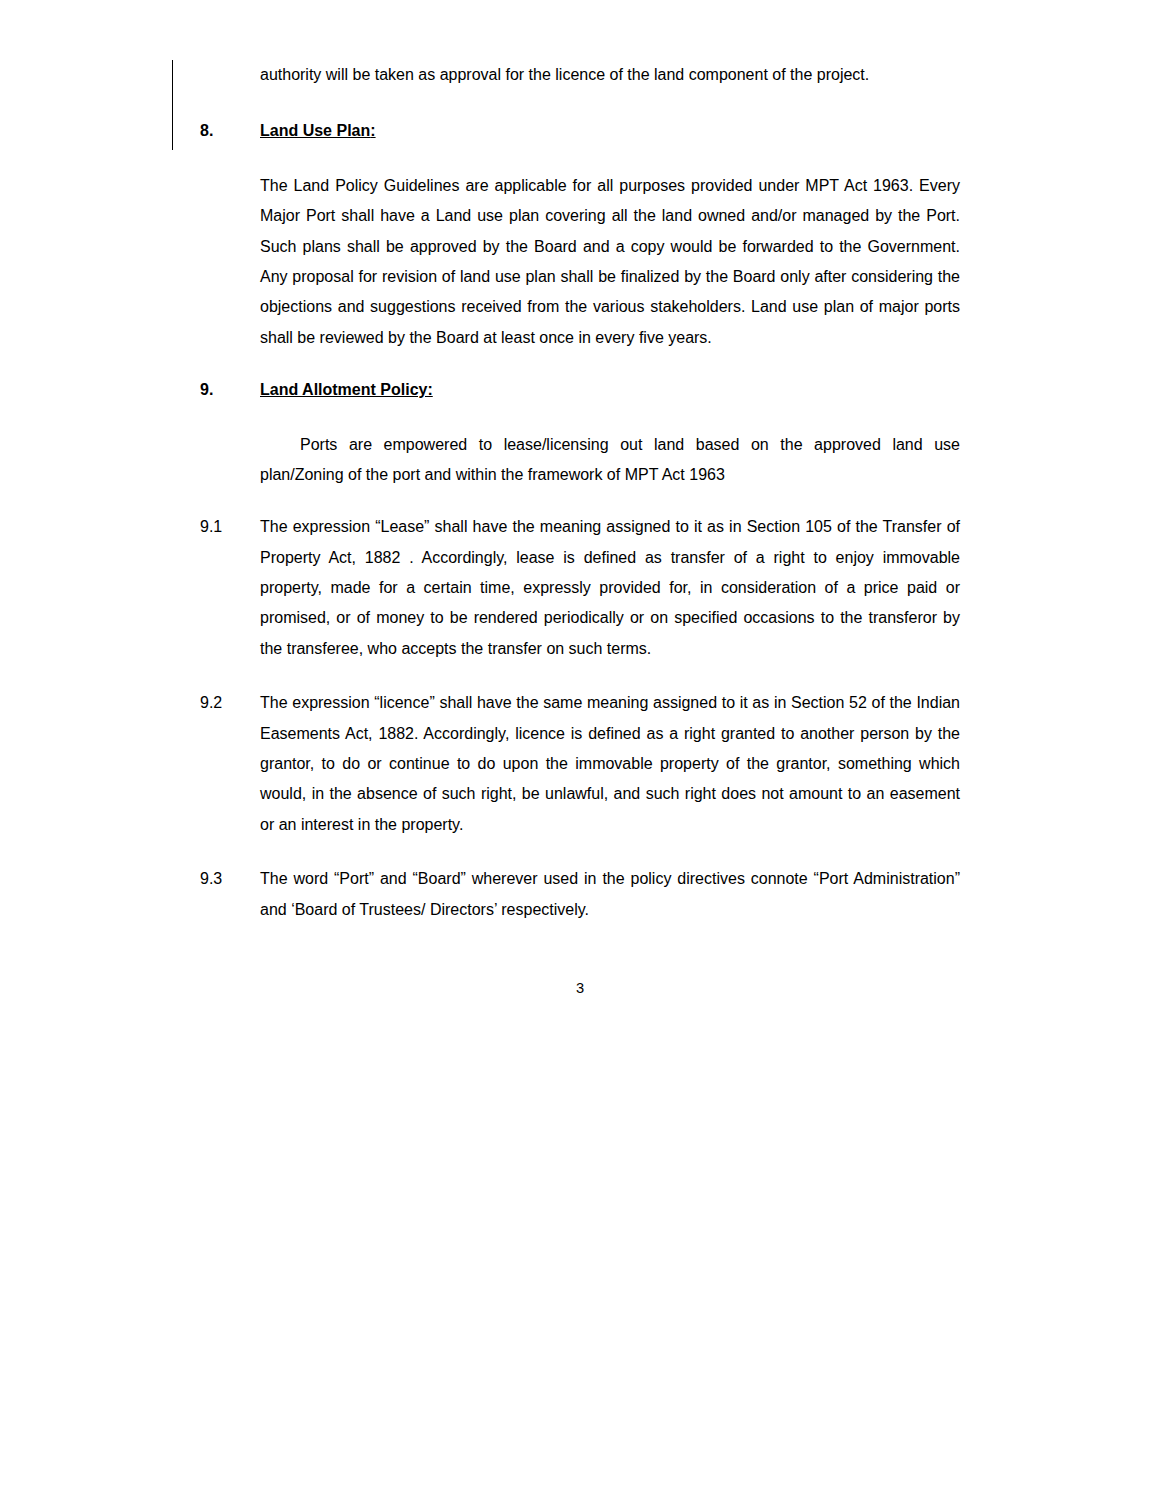authority will be taken as approval for the licence of the land component of the project.
8.
Land Use Plan:
The Land Policy Guidelines are applicable for all purposes provided under MPT Act 1963. Every Major Port shall have a Land use plan covering all the land owned and/or managed by the Port. Such plans shall be approved by the Board and a copy would be forwarded to the Government. Any proposal for revision of land use plan shall be finalized by the Board only after considering the objections and suggestions received from the various stakeholders. Land use plan of major ports shall be reviewed by the Board at least once in every five years.
9.
Land Allotment Policy:
Ports are empowered to lease/licensing out land based on the approved land use plan/Zoning of the port and within the framework of MPT Act 1963
9.1
The expression “Lease” shall have the meaning assigned to it as in Section 105 of the Transfer of Property Act, 1882 . Accordingly, lease is defined as transfer of a right to enjoy immovable property, made for a certain time, expressly provided for, in consideration of a price paid or promised, or of money to be rendered periodically or on specified occasions to the transferor by the transferee, who accepts the transfer on such terms.
9.2
The expression “licence” shall have the same meaning assigned to it as in Section 52 of the Indian Easements Act, 1882. Accordingly, licence is defined as a right granted to another person by the grantor, to do or continue to do upon the immovable property of the grantor, something which would, in the absence of such right, be unlawful, and such right does not amount to an easement or an interest in the property.
9.3
The word “Port” and “Board” wherever used in the policy directives connote “Port Administration” and ‘Board of Trustees/ Directors’ respectively.
3